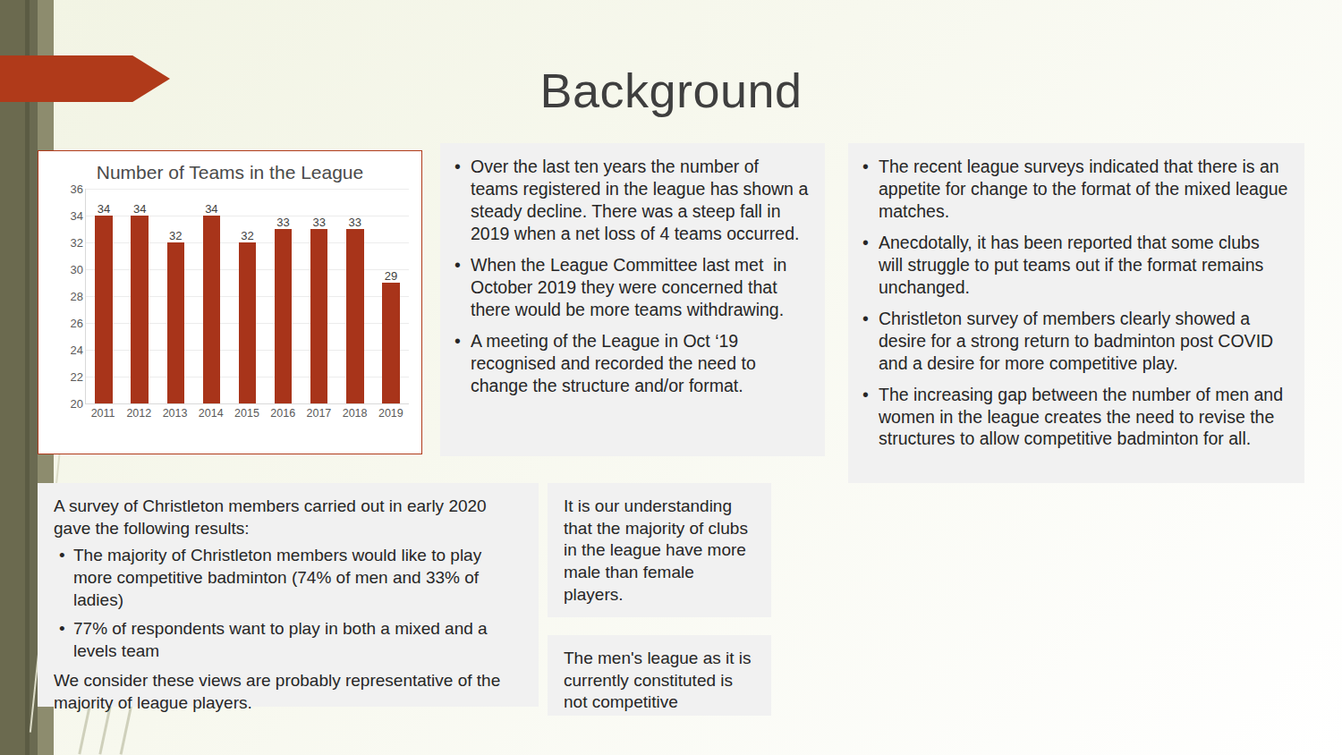Background
Number of Teams in the League
36 34 32 30 28 26 24 22 20
34
34
32
34
32
33
33
33
29
201120122013201420152016201720182019
Over the last ten years the number of teams registered in the league has shown a steady decline. There was a steep fall in 2019 when a net loss of 4 teams occurred.
When the League Committee last met in October 2019 they were concerned that there would be more teams withdrawing.
A meeting of the League in Oct ‘19 recognised and recorded the need to change the structure and/or format.
The recent league surveys indicated that there is an appetite for change to the format of the mixed league matches.
Anecdotally, it has been reported that some clubs will struggle to put teams out if the format remains unchanged.
Christleton survey of members clearly showed a desire for a strong return to badminton post COVID and a desire for more competitive play.
The increasing gap between the number of men and women in the league creates the need to revise the structures to allow competitive badminton for all.
A survey of Christleton members carried out in early 2020 gave the following results:
The majority of Christleton members would like to play more competitive badminton (74% of men and 33% of ladies)
77% of respondents want to play in both a mixed and a levels team
We consider these views are probably representative of the majority of league players.
It is our understanding that the majority of clubs in the league have more male than female players.
The men's league as it is currently constituted is not competitive
We believe that change is essential if the league is to continue to be viable and provide a platform for future growth and development.